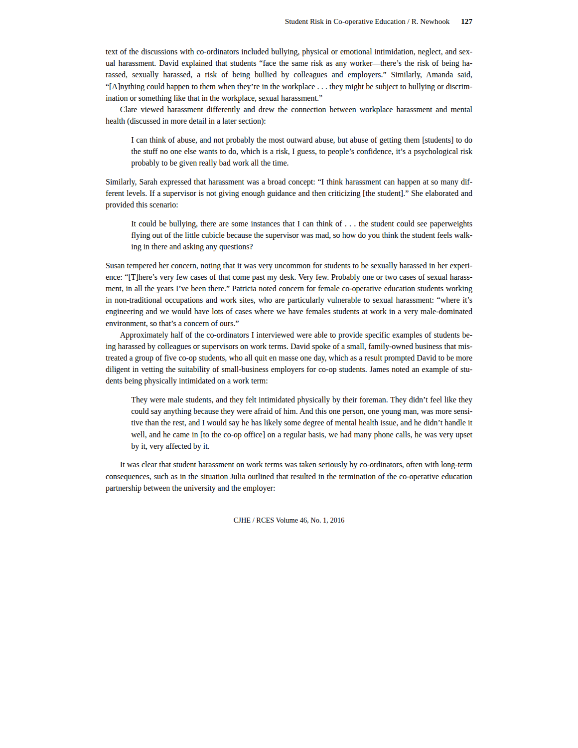Student Risk in Co-operative Education / R. Newhook127
text of the discussions with co-ordinators included bullying, physical or emotional intimidation, neglect, and sexual harassment. David explained that students “face the same risk as any worker—there’s the risk of being harassed, sexually harassed, a risk of being bullied by colleagues and employers.” Similarly, Amanda said, “[A]nything could happen to them when they’re in the workplace . . . they might be subject to bullying or discrimination or something like that in the workplace, sexual harassment.”
Clare viewed harassment differently and drew the connection between workplace harassment and mental health (discussed in more detail in a later section):
I can think of abuse, and not probably the most outward abuse, but abuse of getting them [students] to do the stuff no one else wants to do, which is a risk, I guess, to people’s confidence, it’s a psychological risk probably to be given really bad work all the time.
Similarly, Sarah expressed that harassment was a broad concept: “I think harassment can happen at so many different levels. If a supervisor is not giving enough guidance and then criticizing [the student].” She elaborated and provided this scenario:
It could be bullying, there are some instances that I can think of . . . the student could see paperweights flying out of the little cubicle because the supervisor was mad, so how do you think the student feels walking in there and asking any questions?
Susan tempered her concern, noting that it was very uncommon for students to be sexually harassed in her experience: “[T]here’s very few cases of that come past my desk. Very few. Probably one or two cases of sexual harassment, in all the years I’ve been there.” Patricia noted concern for female co-operative education students working in non-traditional occupations and work sites, who are particularly vulnerable to sexual harassment: “where it’s engineering and we would have lots of cases where we have females students at work in a very male-dominated environment, so that’s a concern of ours.”
Approximately half of the co-ordinators I interviewed were able to provide specific examples of students being harassed by colleagues or supervisors on work terms. David spoke of a small, family-owned business that mistreated a group of five co-op students, who all quit en masse one day, which as a result prompted David to be more diligent in vetting the suitability of small-business employers for co-op students. James noted an example of students being physically intimidated on a work term:
They were male students, and they felt intimidated physically by their foreman. They didn’t feel like they could say anything because they were afraid of him. And this one person, one young man, was more sensitive than the rest, and I would say he has likely some degree of mental health issue, and he didn’t handle it well, and he came in [to the co-op office] on a regular basis, we had many phone calls, he was very upset by it, very affected by it.
It was clear that student harassment on work terms was taken seriously by co-ordinators, often with long-term consequences, such as in the situation Julia outlined that resulted in the termination of the co-operative education partnership between the university and the employer:
CJHE / RCES Volume 46, No. 1, 2016